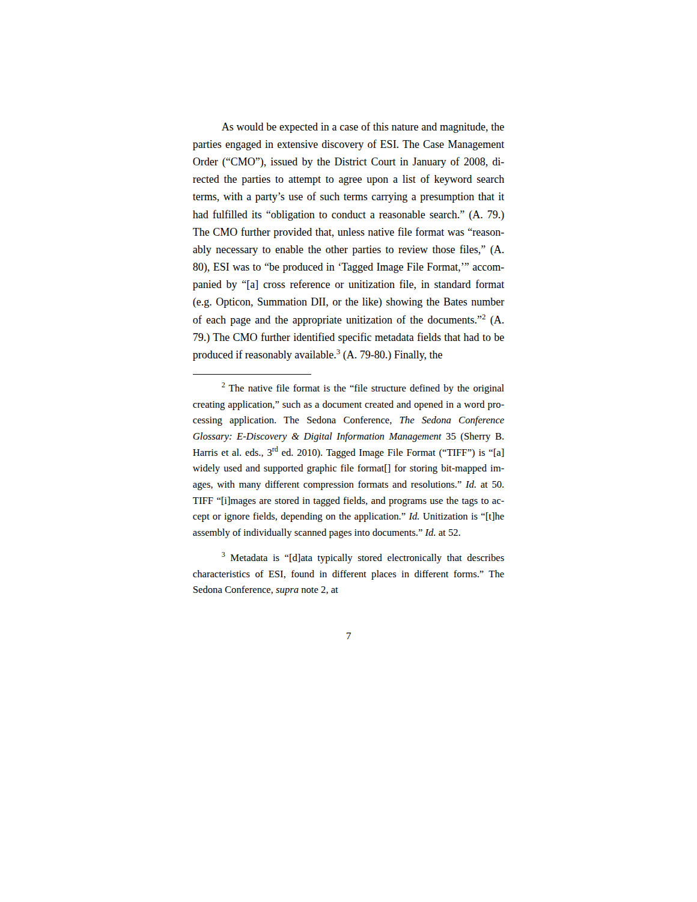As would be expected in a case of this nature and magnitude, the parties engaged in extensive discovery of ESI. The Case Management Order (“CMO”), issued by the District Court in January of 2008, directed the parties to attempt to agree upon a list of keyword search terms, with a party’s use of such terms carrying a presumption that it had fulfilled its “obligation to conduct a reasonable search.” (A. 79.) The CMO further provided that, unless native file format was “reasonably necessary to enable the other parties to review those files,” (A. 80), ESI was to “be produced in ‘Tagged Image File Format,’” accompanied by “[a] cross reference or unitization file, in standard format (e.g. Opticon, Summation DII, or the like) showing the Bates number of each page and the appropriate unitization of the documents.”2 (A. 79.) The CMO further identified specific metadata fields that had to be produced if reasonably available.3 (A. 79-80.) Finally, the
2 The native file format is the “file structure defined by the original creating application,” such as a document created and opened in a word processing application. The Sedona Conference, The Sedona Conference Glossary: E-Discovery & Digital Information Management 35 (Sherry B. Harris et al. eds., 3rd ed. 2010). Tagged Image File Format (“TIFF”) is “[a] widely used and supported graphic file format[] for storing bit-mapped images, with many different compression formats and resolutions.” Id. at 50. TIFF “[i]mages are stored in tagged fields, and programs use the tags to accept or ignore fields, depending on the application.” Id. Unitization is “[t]he assembly of individually scanned pages into documents.” Id. at 52.
3 Metadata is “[d]ata typically stored electronically that describes characteristics of ESI, found in different places in different forms.” The Sedona Conference, supra note 2, at
7